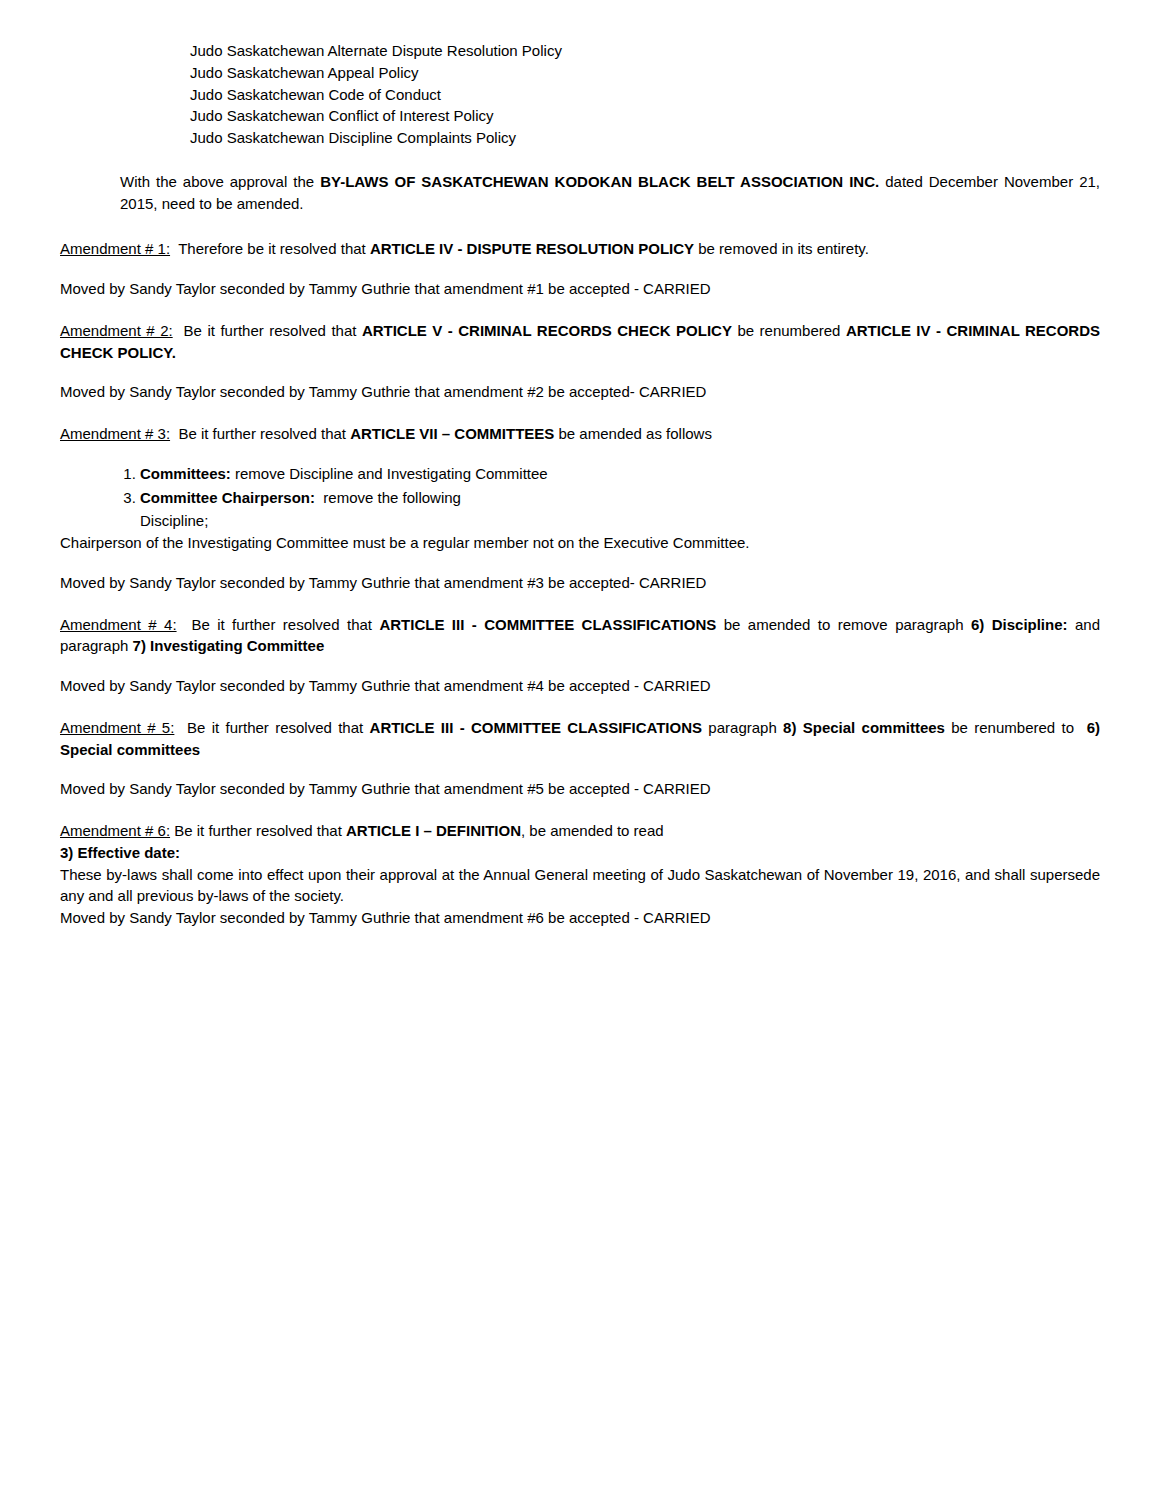Judo Saskatchewan Alternate Dispute Resolution Policy
Judo Saskatchewan Appeal Policy
Judo Saskatchewan Code of Conduct
Judo Saskatchewan Conflict of Interest Policy
Judo Saskatchewan Discipline Complaints Policy
With the above approval the BY-LAWS OF SASKATCHEWAN KODOKAN BLACK BELT ASSOCIATION INC. dated December November 21, 2015, need to be amended.
Amendment # 1: Therefore be it resolved that ARTICLE IV - DISPUTE RESOLUTION POLICY be removed in its entirety.
Moved by Sandy Taylor seconded by Tammy Guthrie that amendment #1 be accepted - CARRIED
Amendment # 2: Be it further resolved that ARTICLE V - CRIMINAL RECORDS CHECK POLICY be renumbered ARTICLE IV - CRIMINAL RECORDS CHECK POLICY.
Moved by Sandy Taylor seconded by Tammy Guthrie that amendment #2 be accepted- CARRIED
Amendment # 3: Be it further resolved that ARTICLE VII – COMMITTEES be amended as follows
Committees: remove Discipline and Investigating Committee
Committee Chairperson: remove the following
Discipline;
Chairperson of the Investigating Committee must be a regular member not on the Executive Committee.
Moved by Sandy Taylor seconded by Tammy Guthrie that amendment #3 be accepted- CARRIED
Amendment # 4: Be it further resolved that ARTICLE III - COMMITTEE CLASSIFICATIONS be amended to remove paragraph 6) Discipline: and paragraph 7) Investigating Committee
Moved by Sandy Taylor seconded by Tammy Guthrie that amendment #4 be accepted - CARRIED
Amendment # 5: Be it further resolved that ARTICLE III - COMMITTEE CLASSIFICATIONS paragraph 8) Special committees be renumbered to 6) Special committees
Moved by Sandy Taylor seconded by Tammy Guthrie that amendment #5 be accepted - CARRIED
Amendment # 6: Be it further resolved that ARTICLE I – DEFINITION, be amended to read
3) Effective date:
These by-laws shall come into effect upon their approval at the Annual General meeting of Judo Saskatchewan of November 19, 2016, and shall supersede any and all previous by-laws of the society.
Moved by Sandy Taylor seconded by Tammy Guthrie that amendment #6 be accepted - CARRIED